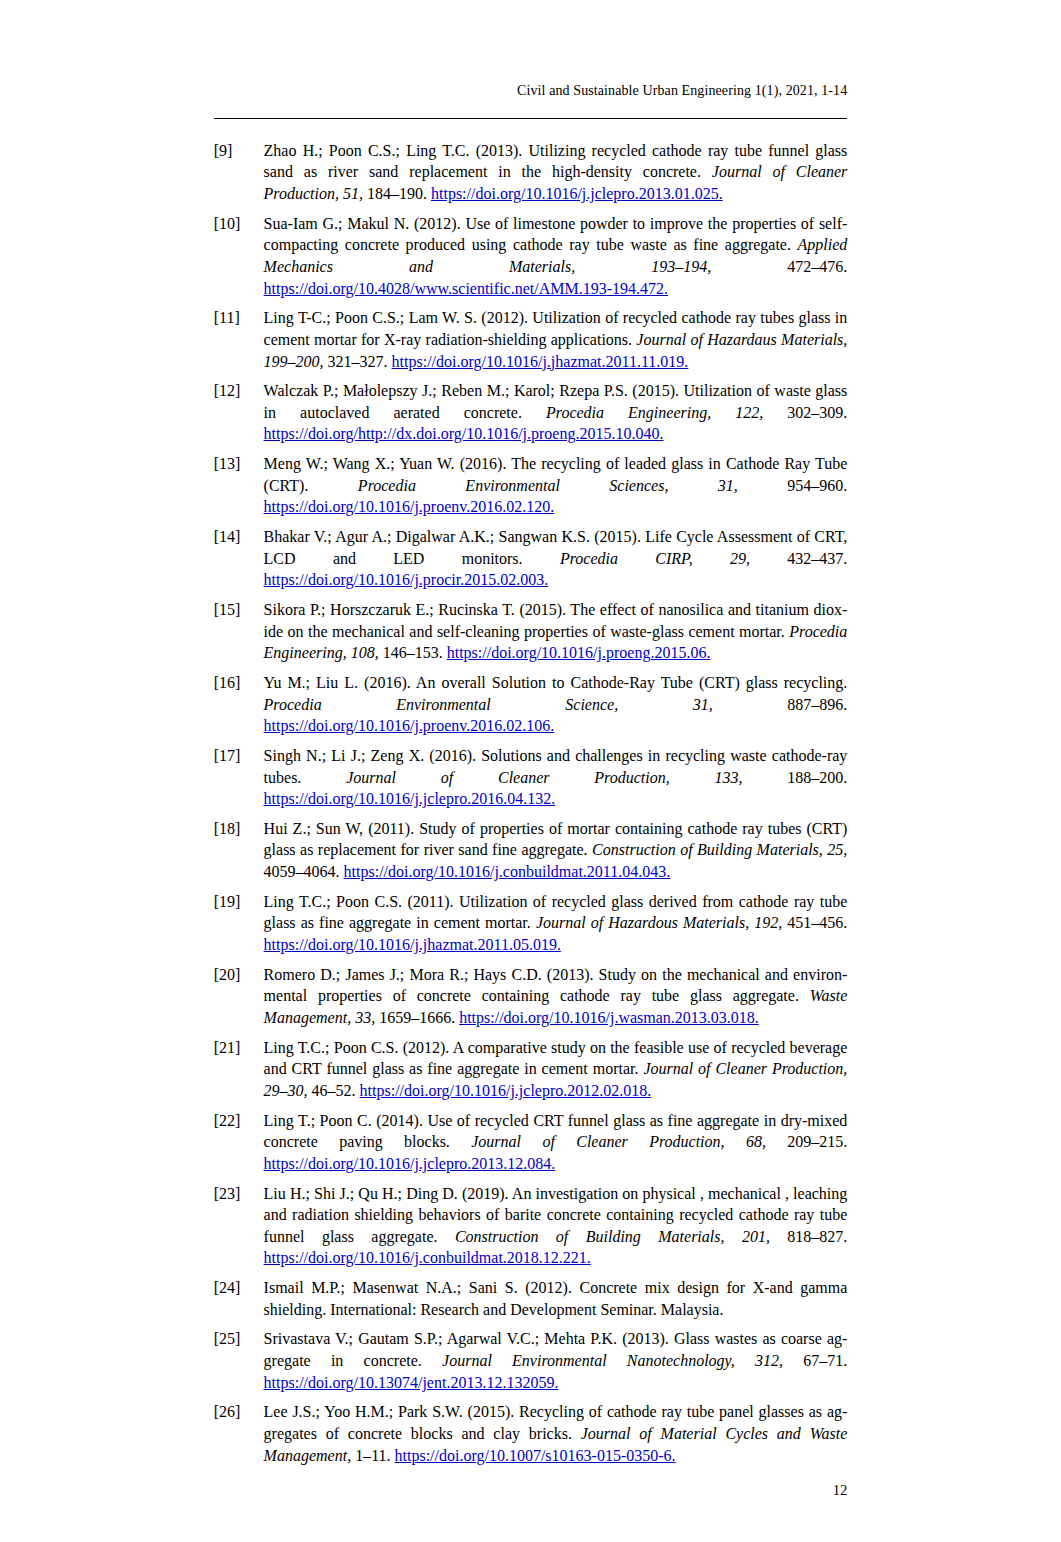Civil and Sustainable Urban Engineering 1(1), 2021, 1-14
[9] Zhao H.; Poon C.S.; Ling T.C. (2013). Utilizing recycled cathode ray tube funnel glass sand as river sand replacement in the high-density concrete. Journal of Cleaner Production, 51, 184–190. https://doi.org/10.1016/j.jclepro.2013.01.025.
[10] Sua-Iam G.; Makul N. (2012). Use of limestone powder to improve the properties of self-compacting concrete produced using cathode ray tube waste as fine aggregate. Applied Mechanics and Materials, 193–194, 472–476. https://doi.org/10.4028/www.scientific.net/AMM.193-194.472.
[11] Ling T-C.; Poon C.S.; Lam W. S. (2012). Utilization of recycled cathode ray tubes glass in cement mortar for X-ray radiation-shielding applications. Journal of Hazardaus Materials, 199–200, 321–327. https://doi.org/10.1016/j.jhazmat.2011.11.019.
[12] Walczak P.; Małolepszy J.; Reben M.; Karol; Rzepa P.S. (2015). Utilization of waste glass in autoclaved aerated concrete. Procedia Engineering, 122, 302–309. https://doi.org/http://dx.doi.org/10.1016/j.proeng.2015.10.040.
[13] Meng W.; Wang X.; Yuan W. (2016). The recycling of leaded glass in Cathode Ray Tube (CRT). Procedia Environmental Sciences, 31, 954–960. https://doi.org/10.1016/j.proenv.2016.02.120.
[14] Bhakar V.; Agur A.; Digalwar A.K.; Sangwan K.S. (2015). Life Cycle Assessment of CRT, LCD and LED monitors. Procedia CIRP, 29, 432–437. https://doi.org/10.1016/j.procir.2015.02.003.
[15] Sikora P.; Horszczaruk E.; Rucinska T. (2015). The effect of nanosilica and titanium dioxide on the mechanical and self-cleaning properties of waste-glass cement mortar. Procedia Engineering, 108, 146–153. https://doi.org/10.1016/j.proeng.2015.06.
[16] Yu M.; Liu L. (2016). An overall Solution to Cathode-Ray Tube (CRT) glass recycling. Procedia Environmental Science, 31, 887–896. https://doi.org/10.1016/j.proenv.2016.02.106.
[17] Singh N.; Li J.; Zeng X. (2016). Solutions and challenges in recycling waste cathode-ray tubes. Journal of Cleaner Production, 133, 188–200. https://doi.org/10.1016/j.jclepro.2016.04.132.
[18] Hui Z.; Sun W, (2011). Study of properties of mortar containing cathode ray tubes (CRT) glass as replacement for river sand fine aggregate. Construction of Building Materials, 25, 4059–4064. https://doi.org/10.1016/j.conbuildmat.2011.04.043.
[19] Ling T.C.; Poon C.S. (2011). Utilization of recycled glass derived from cathode ray tube glass as fine aggregate in cement mortar. Journal of Hazardous Materials, 192, 451–456. https://doi.org/10.1016/j.jhazmat.2011.05.019.
[20] Romero D.; James J.; Mora R.; Hays C.D. (2013). Study on the mechanical and environmental properties of concrete containing cathode ray tube glass aggregate. Waste Management, 33, 1659–1666. https://doi.org/10.1016/j.wasman.2013.03.018.
[21] Ling T.C.; Poon C.S. (2012). A comparative study on the feasible use of recycled beverage and CRT funnel glass as fine aggregate in cement mortar. Journal of Cleaner Production, 29–30, 46–52. https://doi.org/10.1016/j.jclepro.2012.02.018.
[22] Ling T.; Poon C. (2014). Use of recycled CRT funnel glass as fine aggregate in dry-mixed concrete paving blocks. Journal of Cleaner Production, 68, 209–215. https://doi.org/10.1016/j.jclepro.2013.12.084.
[23] Liu H.; Shi J.; Qu H.; Ding D. (2019). An investigation on physical , mechanical , leaching and radiation shielding behaviors of barite concrete containing recycled cathode ray tube funnel glass aggregate. Construction of Building Materials, 201, 818–827. https://doi.org/10.1016/j.conbuildmat.2018.12.221.
[24] Ismail M.P.; Masenwat N.A.; Sani S. (2012). Concrete mix design for X-and gamma shielding. International: Research and Development Seminar. Malaysia.
[25] Srivastava V.; Gautam S.P.; Agarwal V.C.; Mehta P.K. (2013). Glass wastes as coarse aggregate in concrete. Journal Environmental Nanotechnology, 312, 67–71. https://doi.org/10.13074/jent.2013.12.132059.
[26] Lee J.S.; Yoo H.M.; Park S.W. (2015). Recycling of cathode ray tube panel glasses as aggregates of concrete blocks and clay bricks. Journal of Material Cycles and Waste Management, 1–11. https://doi.org/10.1007/s10163-015-0350-6.
12